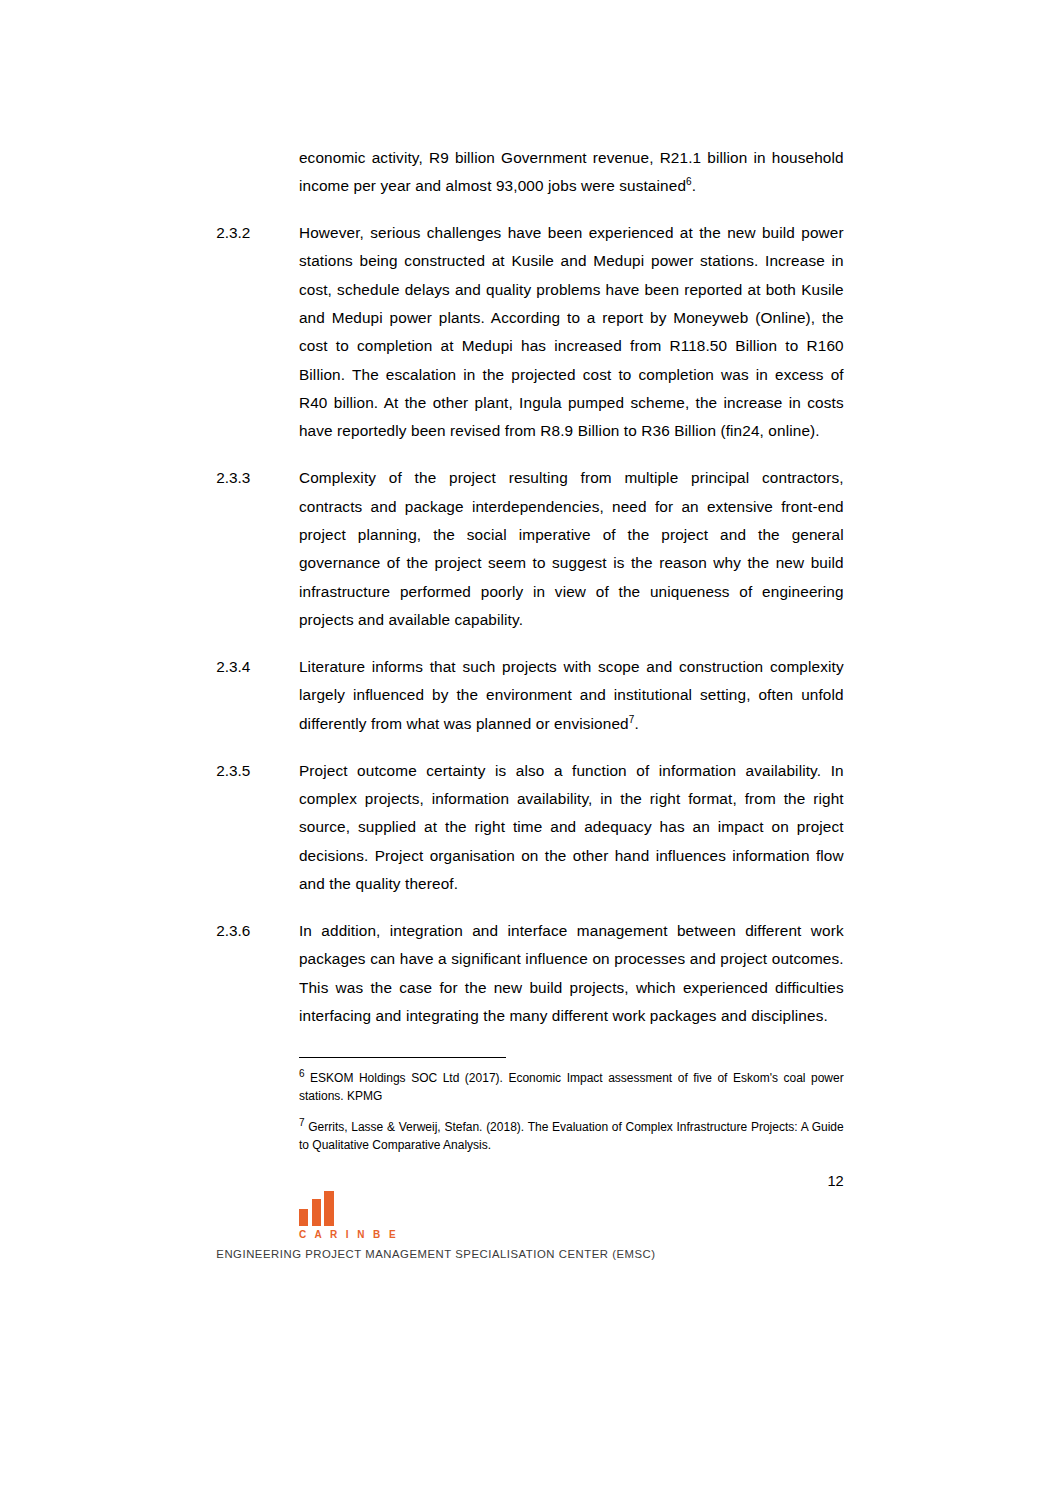economic activity, R9 billion Government revenue, R21.1 billion in household income per year and almost 93,000 jobs were sustained6.
2.3.2
However, serious challenges have been experienced at the new build power stations being constructed at Kusile and Medupi power stations. Increase in cost, schedule delays and quality problems have been reported at both Kusile and Medupi power plants. According to a report by Moneyweb (Online), the cost to completion at Medupi has increased from R118.50 Billion to R160 Billion. The escalation in the projected cost to completion was in excess of R40 billion. At the other plant, Ingula pumped scheme, the increase in costs have reportedly been revised from R8.9 Billion to R36 Billion (fin24, online).
2.3.3
Complexity of the project resulting from multiple principal contractors, contracts and package interdependencies, need for an extensive front-end project planning, the social imperative of the project and the general governance of the project seem to suggest is the reason why the new build infrastructure performed poorly in view of the uniqueness of engineering projects and available capability.
2.3.4
Literature informs that such projects with scope and construction complexity largely influenced by the environment and institutional setting, often unfold differently from what was planned or envisioned7.
2.3.5
Project outcome certainty is also a function of information availability. In complex projects, information availability, in the right format, from the right source, supplied at the right time and adequacy has an impact on project decisions. Project organisation on the other hand influences information flow and the quality thereof.
2.3.6
In addition, integration and interface management between different work packages can have a significant influence on processes and project outcomes. This was the case for the new build projects, which experienced difficulties interfacing and integrating the many different work packages and disciplines.
6 ESKOM Holdings SOC Ltd (2017). Economic Impact assessment of five of Eskom's coal power stations. KPMG
7 Gerrits, Lasse & Verweij, Stefan. (2018). The Evaluation of Complex Infrastructure Projects: A Guide to Qualitative Comparative Analysis.
12
C A R I N B E
ENGINEERING PROJECT MANAGEMENT SPECIALISATION CENTER (EMSC)